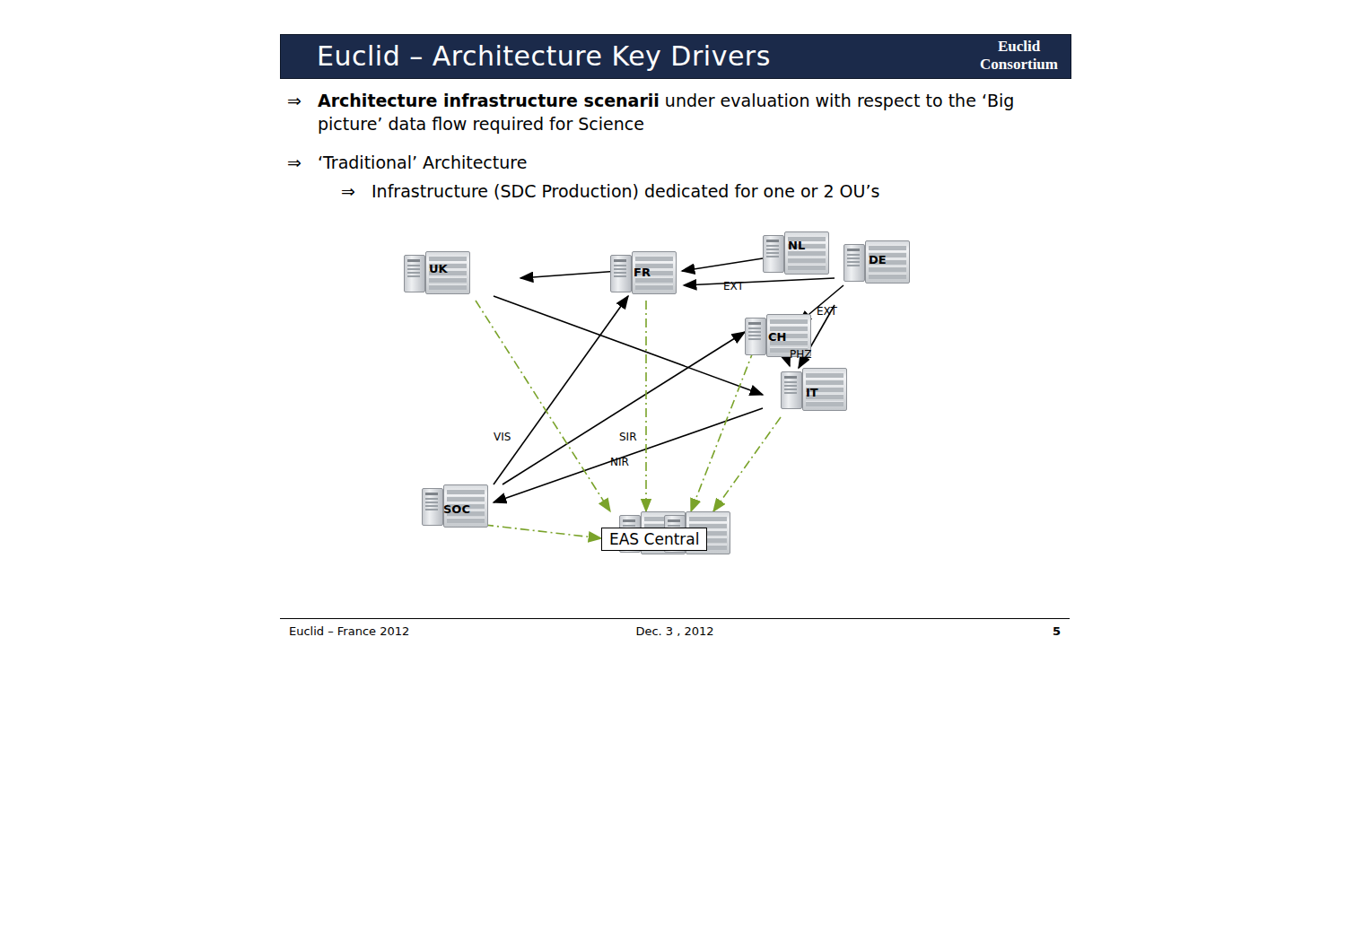Euclid – Architecture Key Drivers
Euclid
Consortium
⇒Architecture infrastructure scenarii under evaluation with respect to the ‘Big picture’ data flow required for Science
⇒‘Traditional’ Architecture
⇒Infrastructure (SDC Production) dedicated for one or 2 OU’s
UK
FR
NL
DE
CH
IT
SOC
EAS Central
EXT
EXT
PHZ
VIS
SIR
NIR
Euclid – France 2012 Dec. 3 , 2012 5